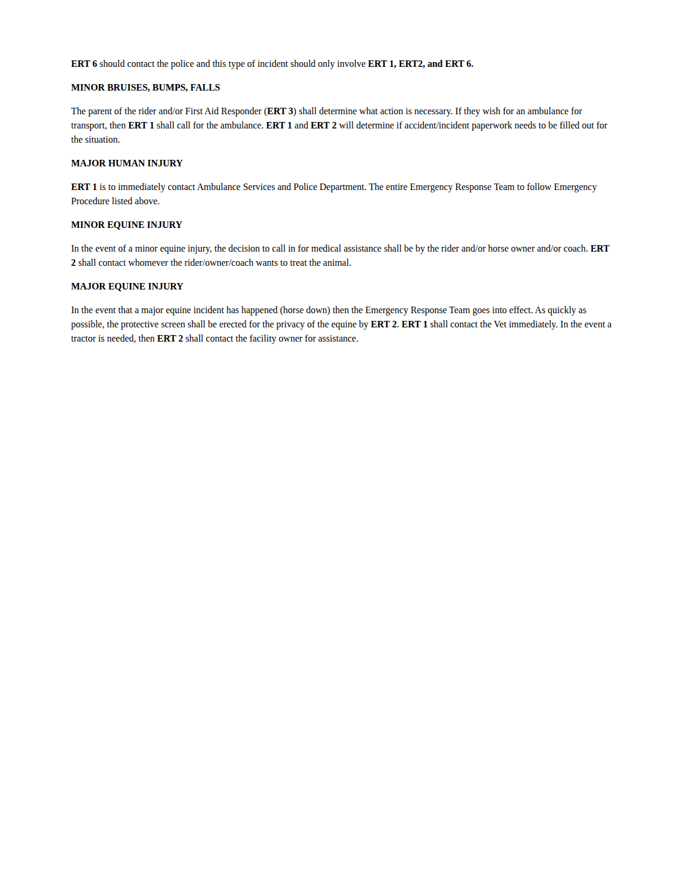ERT 6 should contact the police and this type of incident should only involve ERT 1, ERT2, and ERT 6.
Minor Bruises, Bumps, Falls
The parent of the rider and/or First Aid Responder (ERT 3) shall determine what action is necessary. If they wish for an ambulance for transport, then ERT 1 shall call for the ambulance. ERT 1 and ERT 2 will determine if accident/incident paperwork needs to be filled out for the situation.
Major Human Injury
ERT 1 is to immediately contact Ambulance Services and Police Department. The entire Emergency Response Team to follow Emergency Procedure listed above.
Minor Equine Injury
In the event of a minor equine injury, the decision to call in for medical assistance shall be by the rider and/or horse owner and/or coach. ERT 2 shall contact whomever the rider/owner/coach wants to treat the animal.
Major Equine Injury
In the event that a major equine incident has happened (horse down) then the Emergency Response Team goes into effect. As quickly as possible, the protective screen shall be erected for the privacy of the equine by ERT 2. ERT 1 shall contact the Vet immediately. In the event a tractor is needed, then ERT 2 shall contact the facility owner for assistance.